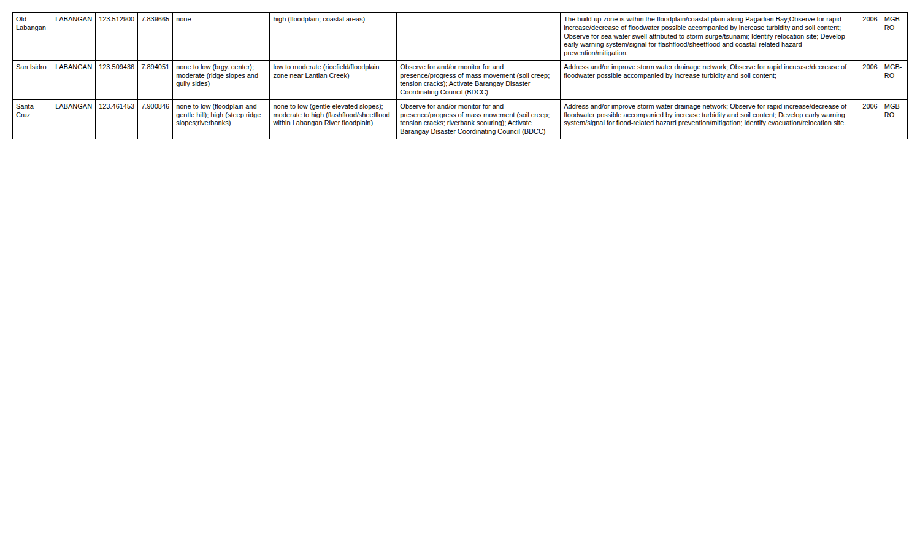| Old Labangan | LABANGAN | 123.512900 | 7.839665 | none | high (floodplain; coastal areas) | | The build-up zone is within the floodplain/coastal plain along Pagadian Bay;Observe for rapid increase/decrease of floodwater possible accompanied by increase turbidity and soil content; Observe for sea water swell attributed to storm surge/tsunami; Identify relocation site; Develop early warning system/signal for flashflood/sheetflood and coastal-related hazard prevention/mitigation. | 2006 | MGB-RO |
| San Isidro | LABANGAN | 123.509436 | 7.894051 | none to low (brgy. center); moderate (ridge slopes and gully sides) | low to moderate (ricefield/floodplain zone near Lantian Creek) | Observe for and/or monitor for and presence/progress of mass movement (soil creep; tension cracks); Activate Barangay Disaster Coordinating Council (BDCC) | Address and/or improve storm water drainage network; Observe for rapid increase/decrease of floodwater possible accompanied by increase turbidity and soil content; | 2006 | MGB-RO |
| Santa Cruz | LABANGAN | 123.461453 | 7.900846 | none to low (floodplain and gentle hill); high (steep ridge slopes;riverbanks) | none to low (gentle elevated slopes); moderate to high (flashflood/sheetflood within Labangan River floodplain) | Observe for and/or monitor for and presence/progress of mass movement (soil creep; tension cracks; riverbank scouring); Activate Barangay Disaster Coordinating Council (BDCC) | Address and/or improve storm water drainage network; Observe for rapid increase/decrease of floodwater possible accompanied by increase turbidity and soil content; Develop early warning system/signal for flood-related hazard prevention/mitigation; Identify evacuation/relocation site. | 2006 | MGB-RO |